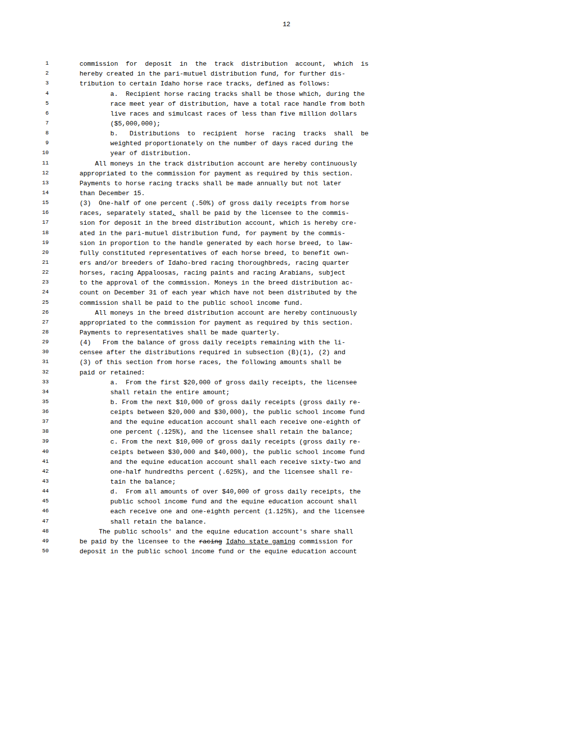12
| 1 | commission for deposit in the track distribution account, which is |
| 2 | hereby created in the pari-mutuel distribution fund, for further dis- |
| 3 | tribution to certain Idaho horse race tracks, defined as follows: |
| 4 | a. Recipient horse racing tracks shall be those which, during the |
| 5 | race meet year of distribution, have a total race handle from both |
| 6 | live races and simulcast races of less than five million dollars |
| 7 | ($5,000,000); |
| 8 | b. Distributions to recipient horse racing tracks shall be |
| 9 | weighted proportionately on the number of days raced during the |
| 10 | year of distribution. |
| 11 | All moneys in the track distribution account are hereby continuously |
| 12 | appropriated to the commission for payment as required by this section. |
| 13 | Payments to horse racing tracks shall be made annually but not later |
| 14 | than December 15. |
| 15 | (3) One-half of one percent (.50%) of gross daily receipts from horse |
| 16 | races, separately stated , shall be paid by the licensee to the commis- |
| 17 | sion for deposit in the breed distribution account, which is hereby cre- |
| 18 | ated in the pari-mutuel distribution fund, for payment by the commis- |
| 19 | sion in proportion to the handle generated by each horse breed, to law- |
| 20 | fully constituted representatives of each horse breed, to benefit own- |
| 21 | ers and/or breeders of Idaho-bred racing thoroughbreds, racing quarter |
| 22 | horses, racing Appaloosas, racing paints and racing Arabians, subject |
| 23 | to the approval of the commission. Moneys in the breed distribution ac- |
| 24 | count on December 31 of each year which have not been distributed by the |
| 25 | commission shall be paid to the public school income fund. |
| 26 | All moneys in the breed distribution account are hereby continuously |
| 27 | appropriated to the commission for payment as required by this section. |
| 28 | Payments to representatives shall be made quarterly. |
| 29 | (4) From the balance of gross daily receipts remaining with the li- |
| 30 | censee after the distributions required in subsection (B)(1), (2) and |
| 31 | (3) of this section from horse races, the following amounts shall be |
| 32 | paid or retained: |
| 33 | a. From the first $20,000 of gross daily receipts, the licensee |
| 34 | shall retain the entire amount; |
| 35 | b. From the next $10,000 of gross daily receipts (gross daily re- |
| 36 | ceipts between $20,000 and $30,000), the public school income fund |
| 37 | and the equine education account shall each receive one-eighth of |
| 38 | one percent (.125%), and the licensee shall retain the balance; |
| 39 | c. From the next $10,000 of gross daily receipts (gross daily re- |
| 40 | ceipts between $30,000 and $40,000), the public school income fund |
| 41 | and the equine education account shall each receive sixty-two and |
| 42 | one-half hundredths percent (.625%), and the licensee shall re- |
| 43 | tain the balance; |
| 44 | d. From all amounts of over $40,000 of gross daily receipts, the |
| 45 | public school income fund and the equine education account shall |
| 46 | each receive one and one-eighth percent (1.125%), and the licensee |
| 47 | shall retain the balance. |
| 48 | The public schools' and the equine education account's share shall |
| 49 | be paid by the licensee to the racing Idaho state gaming commission for |
| 50 | deposit in the public school income fund or the equine education account |